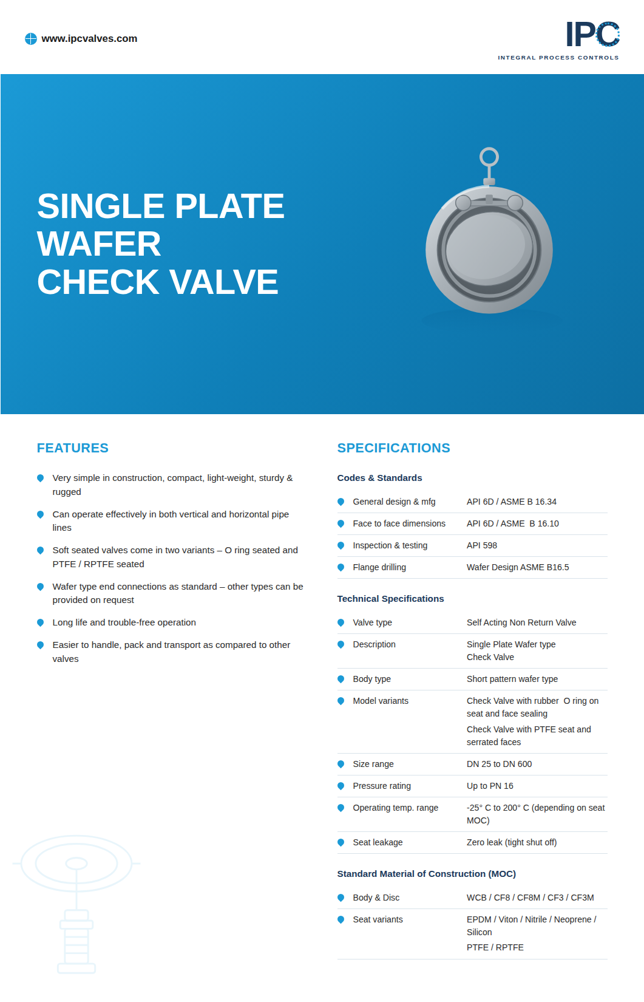www.ipcvalves.com
IPC
INTEGRAL PROCESS CONTROLS
SINGLE PLATE
WAFER
CHECK VALVE
FEATURES
Very simple in construction, compact, light-weight, sturdy & rugged
Can operate effectively in both vertical and horizontal pipe lines
Soft seated valves come in two variants – O ring seated and PTFE / RPTFE seated
Wafer type end connections as standard – other types can be provided on request
Long life and trouble-free operation
Easier to handle, pack and transport as compared to other valves
SPECIFICATIONS
Codes & Standards
| General design & mfg | API 6D / ASME B 16.34 |
| Face to face dimensions | API 6D / ASME B 16.10 |
| Inspection & testing | API 598 |
| Flange drilling | Wafer Design ASME B16.5 |
Technical Specifications
| Valve type | Self Acting Non Return Valve |
| Description | Single Plate Wafer type Check Valve |
| Body type | Short pattern wafer type |
| Model variants | Check Valve with rubber O ring on seat and face sealing |
| | Check Valve with PTFE seat and serrated faces |
| Size range | DN 25 to DN 600 |
| Pressure rating | Up to PN 16 |
| Operating temp. range | -25° C to 200° C (depending on seat MOC) |
| Seat leakage | Zero leak (tight shut off) |
Standard Material of Construction (MOC)
| Body & Disc | WCB / CF8 / CF8M / CF3 / CF3M |
| Seat variants | EPDM / Viton / Nitrile / Neoprene / Silicon |
| | PTFE / RPTFE |